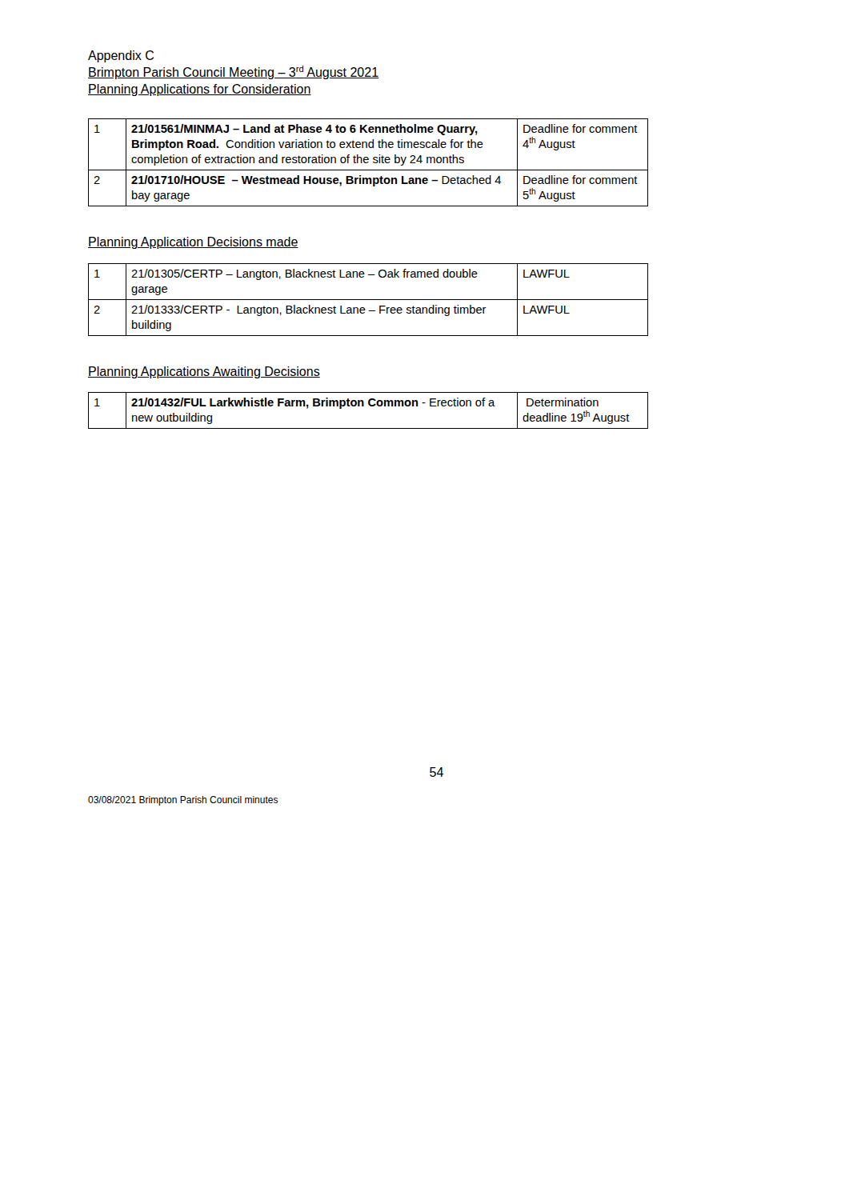Appendix C
Brimpton Parish Council Meeting – 3rd August 2021
Planning Applications for Consideration
| 1 | 21/01561/MINMAJ – Land at Phase 4 to 6 Kennetholme Quarry, Brimpton Road. Condition variation to extend the timescale for the completion of extraction and restoration of the site by 24 months | Deadline for comment 4 th August |
| 2 | 21/01710/HOUSE – Westmead House, Brimpton Lane – Detached 4 bay garage | Deadline for comment 5 th August |
Planning Application Decisions made
| 1 | 21/01305/CERTP – Langton, Blacknest Lane – Oak framed double garage | LAWFUL |
| 2 | 21/01333/CERTP - Langton, Blacknest Lane – Free standing timber building | LAWFUL |
Planning Applications Awaiting Decisions
| 1 | 21/01432/FUL Larkwhistle Farm, Brimpton Common - Erection of a new outbuilding | Determination deadline 19 th August |
54
03/08/2021 Brimpton Parish Council minutes